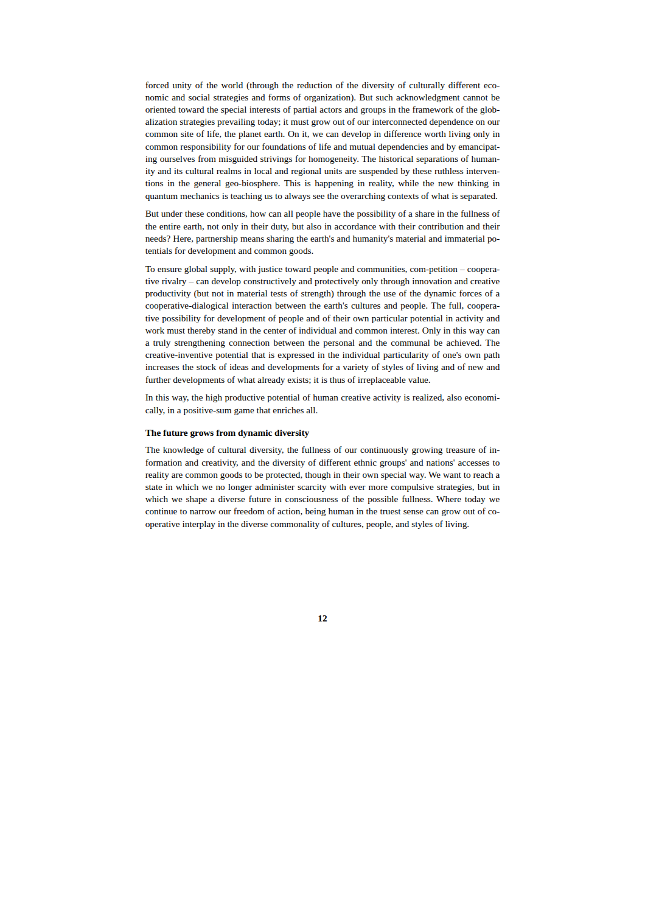forced unity of the world (through the reduction of the diversity of culturally different economic and social strategies and forms of organization). But such acknowledgment cannot be oriented toward the special interests of partial actors and groups in the framework of the globalization strategies prevailing today; it must grow out of our interconnected dependence on our common site of life, the planet earth. On it, we can develop in difference worth living only in common responsibility for our foundations of life and mutual dependencies and by emancipating ourselves from misguided strivings for homogeneity. The historical separations of humanity and its cultural realms in local and regional units are suspended by these ruthless interventions in the general geo-biosphere. This is happening in reality, while the new thinking in quantum mechanics is teaching us to always see the overarching contexts of what is separated.
But under these conditions, how can all people have the possibility of a share in the fullness of the entire earth, not only in their duty, but also in accordance with their contribution and their needs? Here, partnership means sharing the earth's and humanity's material and immaterial potentials for development and common goods.
To ensure global supply, with justice toward people and communities, com-petition – cooperative rivalry – can develop constructively and protectively only through innovation and creative productivity (but not in material tests of strength) through the use of the dynamic forces of a cooperative-dialogical interaction between the earth's cultures and people. The full, cooperative possibility for development of people and of their own particular potential in activity and work must thereby stand in the center of individual and common interest. Only in this way can a truly strengthening connection between the personal and the communal be achieved. The creative-inventive potential that is expressed in the individual particularity of one's own path increases the stock of ideas and developments for a variety of styles of living and of new and further developments of what already exists; it is thus of irreplaceable value.
In this way, the high productive potential of human creative activity is realized, also economically, in a positive-sum game that enriches all.
The future grows from dynamic diversity
The knowledge of cultural diversity, the fullness of our continuously growing treasure of information and creativity, and the diversity of different ethnic groups' and nations' accesses to reality are common goods to be protected, though in their own special way. We want to reach a state in which we no longer administer scarcity with ever more compulsive strategies, but in which we shape a diverse future in consciousness of the possible fullness. Where today we continue to narrow our freedom of action, being human in the truest sense can grow out of cooperative interplay in the diverse commonality of cultures, people, and styles of living.
12